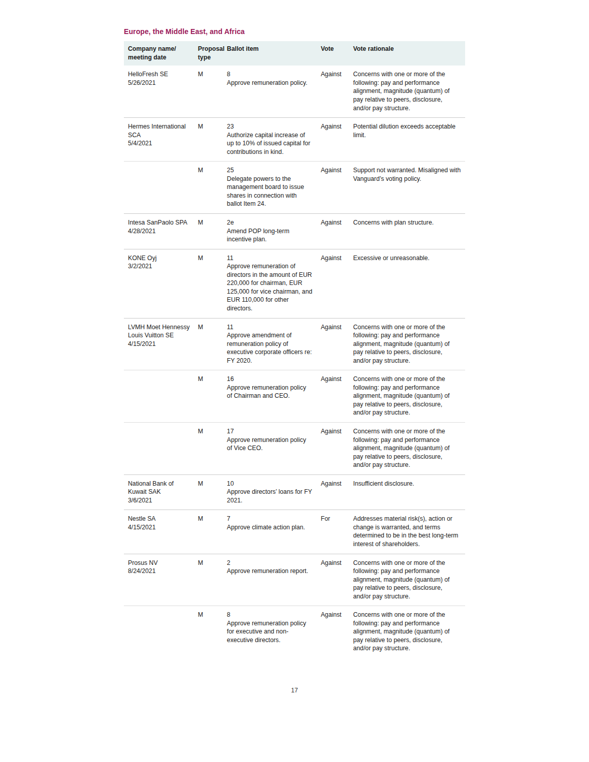Europe, the Middle East, and Africa
| Company name/ meeting date | Proposal type | Ballot item | Vote | Vote rationale |
| --- | --- | --- | --- | --- |
| HelloFresh SE 5/26/2021 | M | 8 Approve remuneration policy. | Against | Concerns with one or more of the following: pay and performance alignment, magnitude (quantum) of pay relative to peers, disclosure, and/or pay structure. |
| Hermes International SCA 5/4/2021 | M | 23 Authorize capital increase of up to 10% of issued capital for contributions in kind. | Against | Potential dilution exceeds acceptable limit. |
| | M | 25 Delegate powers to the management board to issue shares in connection with ballot Item 24. | Against | Support not warranted. Misaligned with Vanguard’s voting policy. |
| Intesa SanPaolo SPA 4/28/2021 | M | 2e Amend POP long-term incentive plan. | Against | Concerns with plan structure. |
| KONE Oyj 3/2/2021 | M | 11 Approve remuneration of directors in the amount of EUR 220,000 for chairman, EUR 125,000 for vice chairman, and EUR 110,000 for other directors. | Against | Excessive or unreasonable. |
| LVMH Moet Hennessy Louis Vuitton SE 4/15/2021 | M | 11 Approve amendment of remuneration policy of executive corporate officers re: FY 2020. | Against | Concerns with one or more of the following: pay and performance alignment, magnitude (quantum) of pay relative to peers, disclosure, and/or pay structure. |
| | M | 16 Approve remuneration policy of Chairman and CEO. | Against | Concerns with one or more of the following: pay and performance alignment, magnitude (quantum) of pay relative to peers, disclosure, and/or pay structure. |
| | M | 17 Approve remuneration policy of Vice CEO. | Against | Concerns with one or more of the following: pay and performance alignment, magnitude (quantum) of pay relative to peers, disclosure, and/or pay structure. |
| National Bank of Kuwait SAK 3/6/2021 | M | 10 Approve directors’ loans for FY 2021. | Against | Insufficient disclosure. |
| Nestle SA 4/15/2021 | M | 7 Approve climate action plan. | For | Addresses material risk(s), action or change is warranted, and terms determined to be in the best long-term interest of shareholders. |
| Prosus NV 8/24/2021 | M | 2 Approve remuneration report. | Against | Concerns with one or more of the following: pay and performance alignment, magnitude (quantum) of pay relative to peers, disclosure, and/or pay structure. |
| | M | 8 Approve remuneration policy for executive and non-executive directors. | Against | Concerns with one or more of the following: pay and performance alignment, magnitude (quantum) of pay relative to peers, disclosure, and/or pay structure. |
17